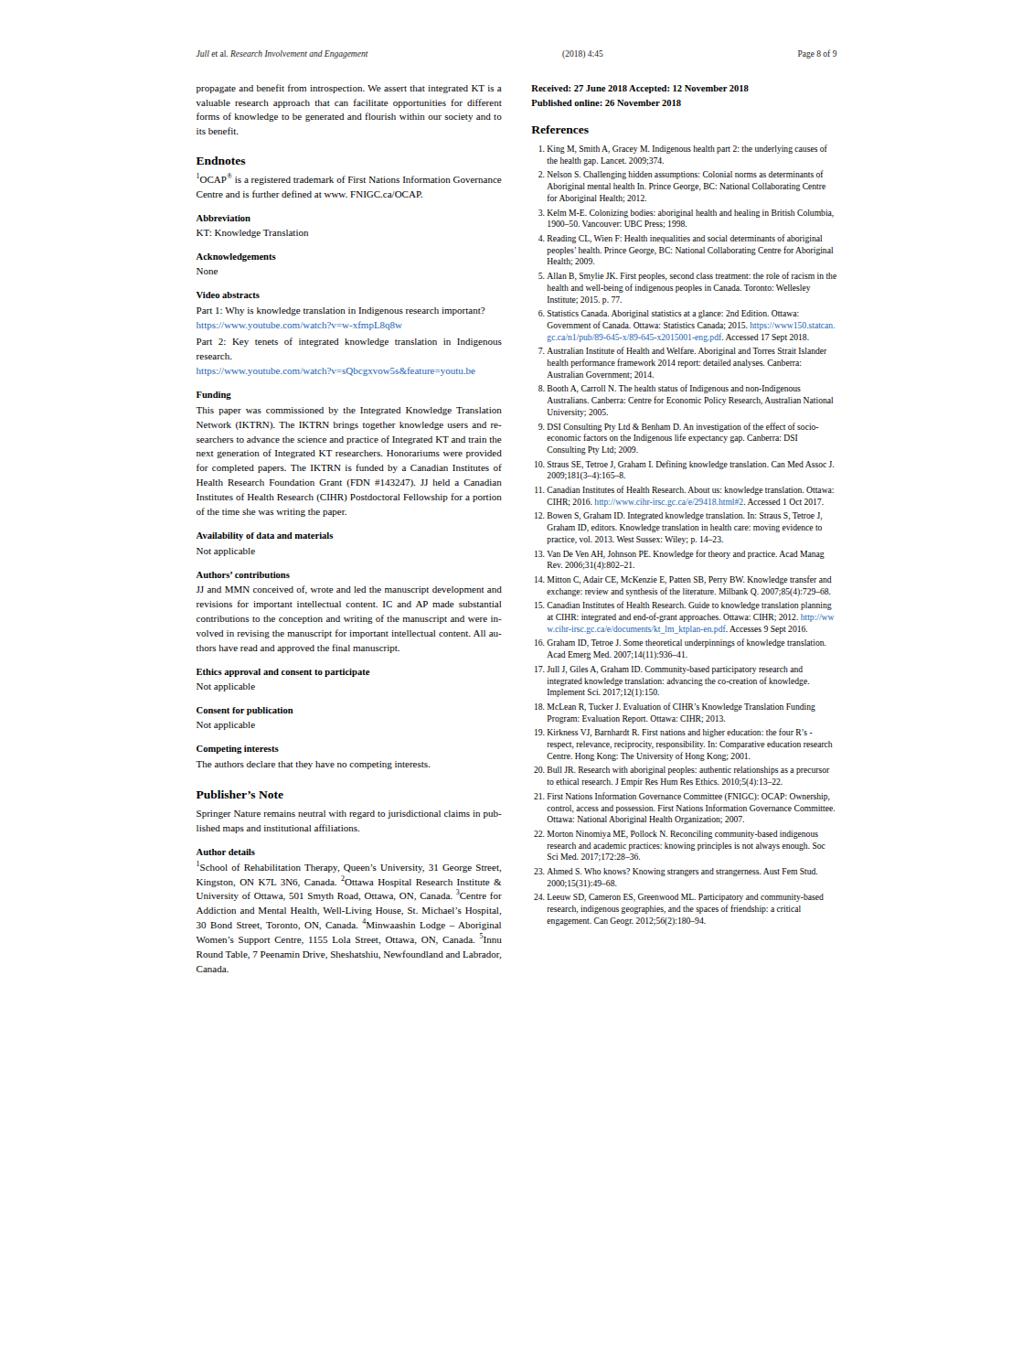Jull et al. Research Involvement and Engagement
(2018) 4:45
Page 8 of 9
propagate and benefit from introspection. We assert that integrated KT is a valuable research approach that can facilitate opportunities for different forms of knowledge to be generated and flourish within our society and to its benefit.
Endnotes
1OCAP® is a registered trademark of First Nations Information Governance Centre and is further defined at www. FNIGC.ca/OCAP.
Abbreviation
KT: Knowledge Translation
Acknowledgements
None
Video abstracts
Part 1: Why is knowledge translation in Indigenous research important?
https://www.youtube.com/watch?v=w-xfmpL8q8w
Part 2: Key tenets of integrated knowledge translation in Indigenous research.
https://www.youtube.com/watch?v=sQbcgxvow5s&feature=youtu.be
Funding
This paper was commissioned by the Integrated Knowledge Translation Network (IKTRN). The IKTRN brings together knowledge users and researchers to advance the science and practice of Integrated KT and train the next generation of Integrated KT researchers. Honorariums were provided for completed papers. The IKTRN is funded by a Canadian Institutes of Health Research Foundation Grant (FDN #143247). JJ held a Canadian Institutes of Health Research (CIHR) Postdoctoral Fellowship for a portion of the time she was writing the paper.
Availability of data and materials
Not applicable
Authors’ contributions
JJ and MMN conceived of, wrote and led the manuscript development and revisions for important intellectual content. IC and AP made substantial contributions to the conception and writing of the manuscript and were involved in revising the manuscript for important intellectual content. All authors have read and approved the final manuscript.
Ethics approval and consent to participate
Not applicable
Consent for publication
Not applicable
Competing interests
The authors declare that they have no competing interests.
Publisher’s Note
Springer Nature remains neutral with regard to jurisdictional claims in published maps and institutional affiliations.
Author details
1School of Rehabilitation Therapy, Queen’s University, 31 George Street, Kingston, ON K7L 3N6, Canada. 2Ottawa Hospital Research Institute & University of Ottawa, 501 Smyth Road, Ottawa, ON, Canada. 3Centre for Addiction and Mental Health, Well-Living House, St. Michael’s Hospital, 30 Bond Street, Toronto, ON, Canada. 4Minwaashin Lodge – Aboriginal Women’s Support Centre, 1155 Lola Street, Ottawa, ON, Canada. 5Innu Round Table, 7 Peenamin Drive, Sheshatshiu, Newfoundland and Labrador, Canada.
Received: 27 June 2018 Accepted: 12 November 2018
Published online: 26 November 2018
References
King M, Smith A, Gracey M. Indigenous health part 2: the underlying causes of the health gap. Lancet. 2009;374.
Nelson S. Challenging hidden assumptions: Colonial norms as determinants of Aboriginal mental health In. Prince George, BC: National Collaborating Centre for Aboriginal Health; 2012.
Kelm M-E. Colonizing bodies: aboriginal health and healing in British Columbia, 1900–50. Vancouver: UBC Press; 1998.
Reading CL, Wien F: Health inequalities and social determinants of aboriginal peoples’ health. Prince George, BC: National Collaborating Centre for Aboriginal Health; 2009.
Allan B, Smylie JK. First peoples, second class treatment: the role of racism in the health and well-being of indigenous peoples in Canada. Toronto: Wellesley Institute; 2015. p. 77.
Statistics Canada. Aboriginal statistics at a glance: 2nd Edition. Ottawa: Government of Canada. Ottawa: Statistics Canada; 2015. https://www150.statcan.gc.ca/n1/pub/89-645-x/89-645-x2015001-eng.pdf. Accessed 17 Sept 2018.
Australian Institute of Health and Welfare. Aboriginal and Torres Strait Islander health performance framework 2014 report: detailed analyses. Canberra: Australian Government; 2014.
Booth A, Carroll N. The health status of Indigenous and non-Indigenous Australians. Canberra: Centre for Economic Policy Research, Australian National University; 2005.
DSI Consulting Pty Ltd & Benham D. An investigation of the effect of socio-economic factors on the Indigenous life expectancy gap. Canberra: DSI Consulting Pty Ltd; 2009.
Straus SE, Tetroe J, Graham I. Defining knowledge translation. Can Med Assoc J. 2009;181(3–4):165–8.
Canadian Institutes of Health Research. About us: knowledge translation. Ottawa: CIHR; 2016. http://www.cihr-irsc.gc.ca/e/29418.html#2. Accessed 1 Oct 2017.
Bowen S, Graham ID. Integrated knowledge translation. In: Straus S, Tetroe J, Graham ID, editors. Knowledge translation in health care: moving evidence to practice, vol. 2013. West Sussex: Wiley; p. 14–23.
Van De Ven AH, Johnson PE. Knowledge for theory and practice. Acad Manag Rev. 2006;31(4):802–21.
Mitton C, Adair CE, McKenzie E, Patten SB, Perry BW. Knowledge transfer and exchange: review and synthesis of the literature. Milbank Q. 2007;85(4):729–68.
Canadian Institutes of Health Research. Guide to knowledge translation planning at CIHR: integrated and end-of-grant approaches. Ottawa: CIHR; 2012. http://www.cihr-irsc.gc.ca/e/documents/kt_lm_ktplan-en.pdf. Accesses 9 Sept 2016.
Graham ID, Tetroe J. Some theoretical underpinnings of knowledge translation. Acad Emerg Med. 2007;14(11):936–41.
Jull J, Giles A, Graham ID. Community-based participatory research and integrated knowledge translation: advancing the co-creation of knowledge. Implement Sci. 2017;12(1):150.
McLean R, Tucker J. Evaluation of CIHR’s Knowledge Translation Funding Program: Evaluation Report. Ottawa: CIHR; 2013.
Kirkness VJ, Barnhardt R. First nations and higher education: the four R’s - respect, relevance, reciprocity, responsibility. In: Comparative education research Centre. Hong Kong: The University of Hong Kong; 2001.
Bull JR. Research with aboriginal peoples: authentic relationships as a precursor to ethical research. J Empir Res Hum Res Ethics. 2010;5(4):13–22.
First Nations Information Governance Committee (FNIGC): OCAP: Ownership, control, access and possession. First Nations Information Governance Committee. Ottawa: National Aboriginal Health Organization; 2007.
Morton Ninomiya ME, Pollock N. Reconciling community-based indigenous research and academic practices: knowing principles is not always enough. Soc Sci Med. 2017;172:28–36.
Ahmed S. Who knows? Knowing strangers and strangerness. Aust Fem Stud. 2000;15(31):49–68.
Leeuw SD, Cameron ES, Greenwood ML. Participatory and community-based research, indigenous geographies, and the spaces of friendship: a critical engagement. Can Geogr. 2012;56(2):180–94.